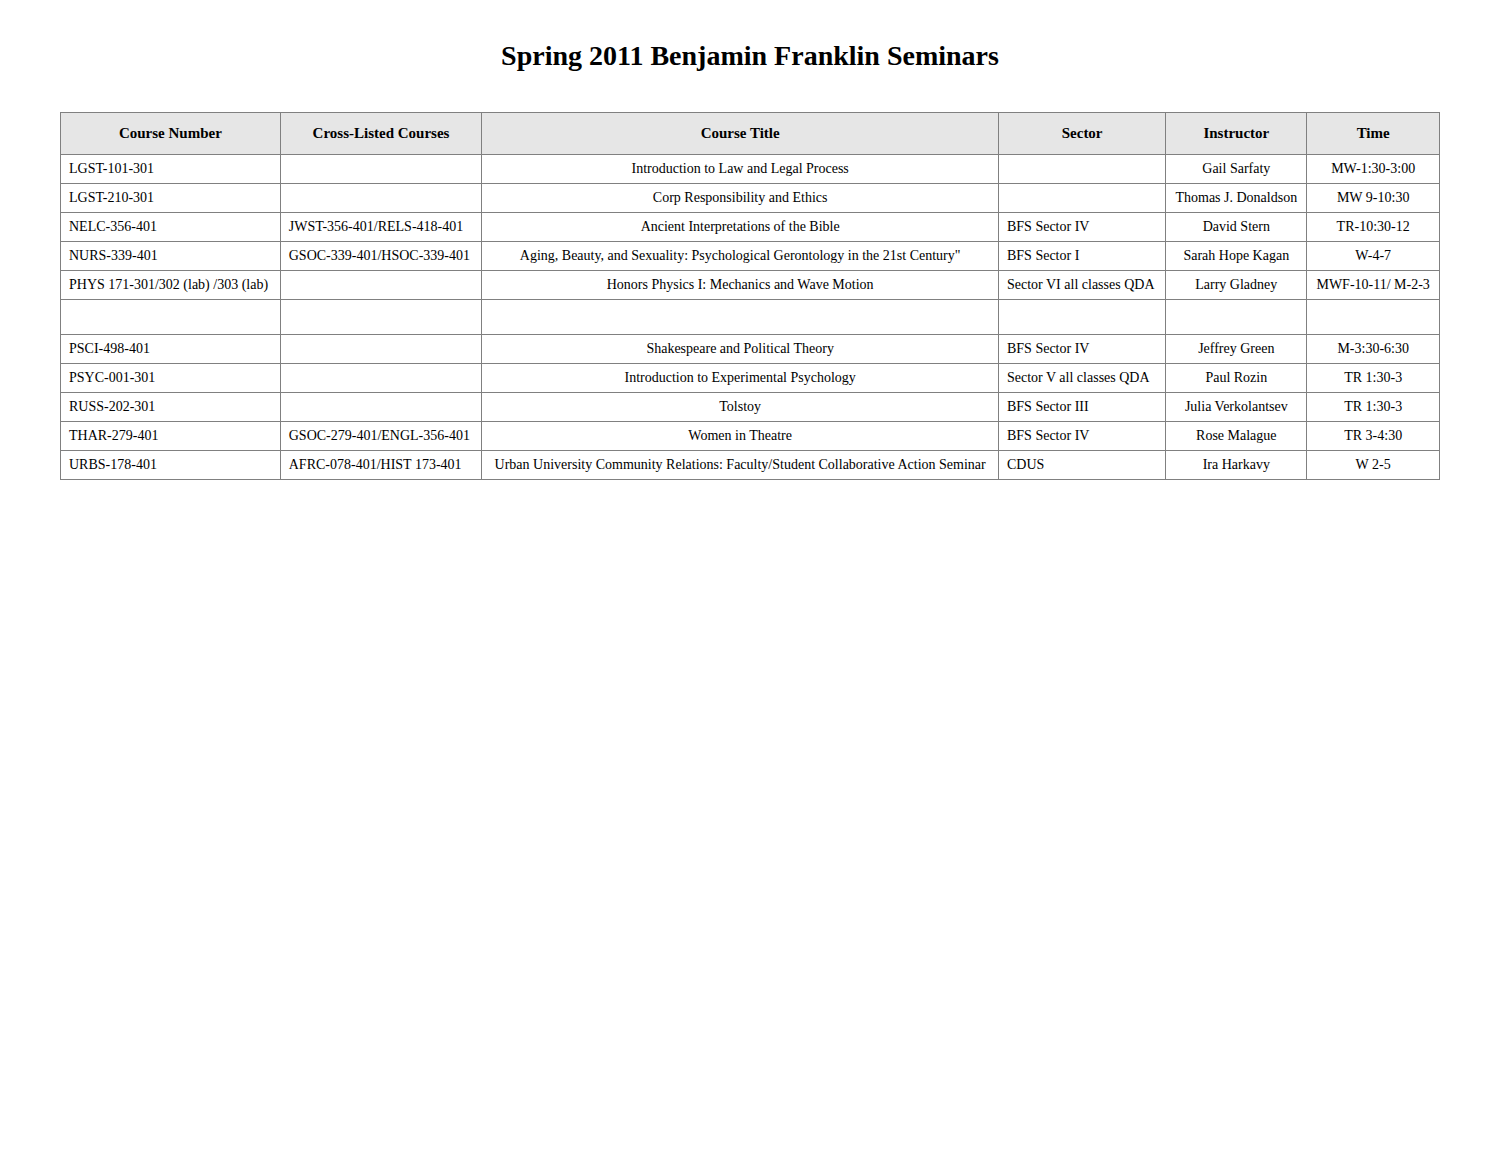Spring 2011 Benjamin Franklin Seminars
| Course Number | Cross-Listed Courses | Course Title | Sector | Instructor | Time |
| --- | --- | --- | --- | --- | --- |
| LGST-101-301 | | Introduction to Law and Legal Process | | Gail Sarfaty | MW-1:30-3:00 |
| LGST-210-301 | | Corp Responsibility and Ethics | | Thomas J. Donaldson | MW 9-10:30 |
| NELC-356-401 | JWST-356-401/RELS-418-401 | Ancient Interpretations of the Bible | BFS Sector IV | David Stern | TR-10:30-12 |
| NURS-339-401 | GSOC-339-401/HSOC-339-401 | Aging, Beauty, and Sexuality: Psychological Gerontology in the 21st Century" | BFS Sector I | Sarah Hope Kagan | W-4-7 |
| PHYS 171-301/302 (lab) /303 (lab) | | Honors Physics I: Mechanics and Wave Motion | Sector VI all classes QDA | Larry Gladney | MWF-10-11/ M-2-3 |
| PSCI-498-401 | | Shakespeare and Political Theory | BFS Sector IV | Jeffrey Green | M-3:30-6:30 |
| PSYC-001-301 | | Introduction to Experimental Psychology | Sector V all classes QDA | Paul Rozin | TR 1:30-3 |
| RUSS-202-301 | | Tolstoy | BFS Sector III | Julia Verkolantsev | TR 1:30-3 |
| THAR-279-401 | GSOC-279-401/ENGL-356-401 | Women in Theatre | BFS Sector IV | Rose Malague | TR 3-4:30 |
| URBS-178-401 | AFRC-078-401/HIST 173-401 | Urban University Community Relations: Faculty/Student Collaborative Action Seminar | CDUS | Ira Harkavy | W 2-5 |